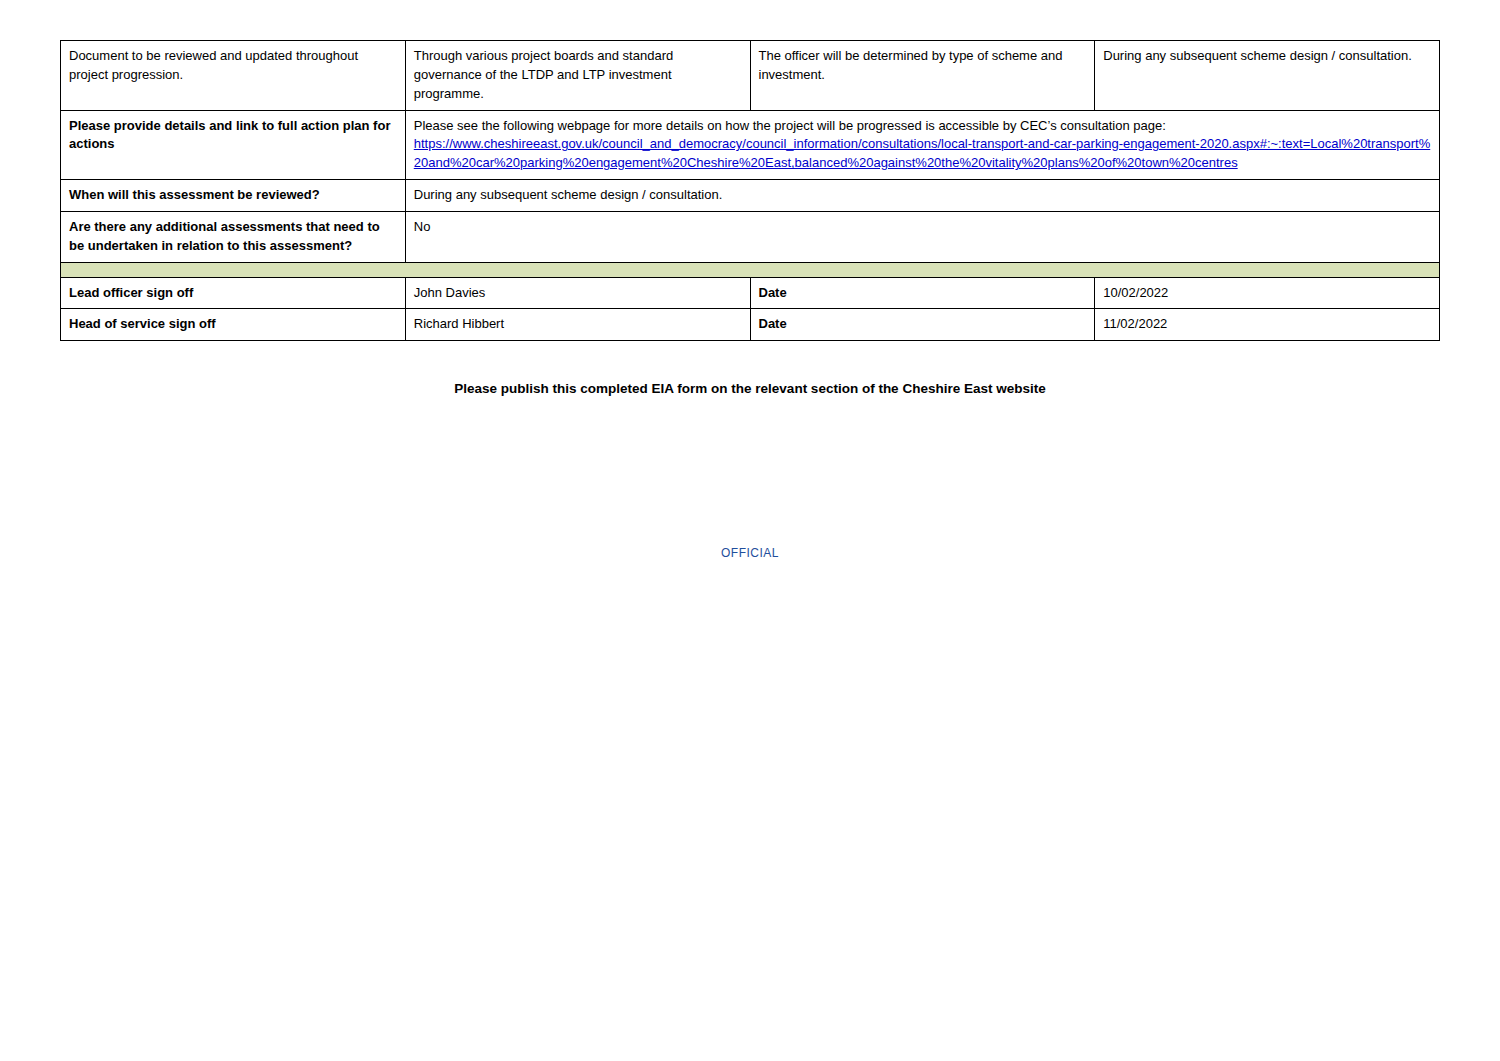| Document to be reviewed and updated throughout project progression. | Through various project boards and standard governance of the LTDP and LTP investment programme. | The officer will be determined by type of scheme and investment. | During any subsequent scheme design / consultation. |
| Please provide details and link to full action plan for actions | Please see the following webpage for more details on how the project will be progressed is accessible by CEC’s consultation page: https://www.cheshireeast.gov.uk/council_and_democracy/council_information/consultations/local-transport-and-car-parking-engagement-2020.aspx#:~:text=Local%20transport%20and%20car%20parking%20engagement%20Cheshire%20East,balanced%20against%20the%20vitality%20plans%20of%20town%20centres |
| When will this assessment be reviewed? | During any subsequent scheme design / consultation. |
| Are there any additional assessments that need to be undertaken in relation to this assessment? | No |
| Lead officer sign off | John Davies | Date | 10/02/2022 |
| Head of service sign off | Richard Hibbert | Date | 11/02/2022 |
Please publish this completed EIA form on the relevant section of the Cheshire East website
OFFICIAL